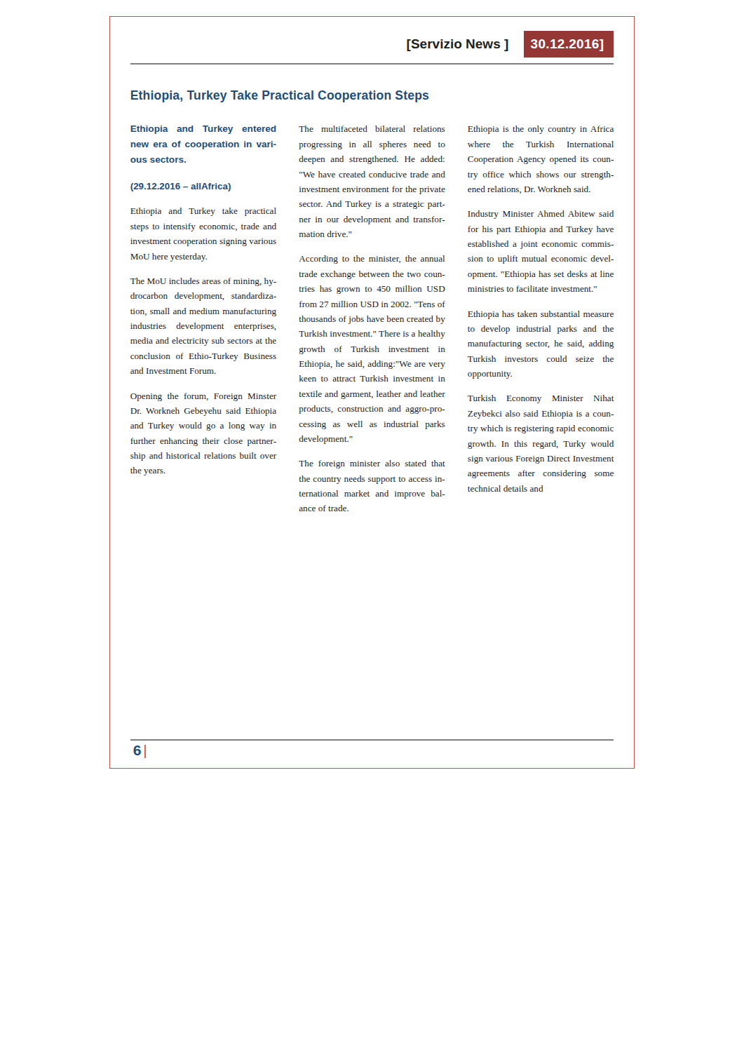[Servizio News ]
30.12.2016]
Ethiopia, Turkey Take Practical Cooperation Steps
Ethiopia and Turkey entered new era of cooperation in various sectors.
(29.12.2016 – allAfrica)
Ethiopia and Turkey take practical steps to intensify economic, trade and investment cooperation signing various MoU here yesterday.
The MoU includes areas of mining, hydrocarbon development, standardization, small and medium manufacturing industries development enterprises, media and electricity sub sectors at the conclusion of Ethio-Turkey Business and Investment Forum.
Opening the forum, Foreign Minster Dr. Workneh Gebeyehu said Ethiopia and Turkey would go a long way in further enhancing their close partnership and historical relations built over the years.
The multifaceted bilateral relations progressing in all spheres need to deepen and strengthened. He added: "We have created conducive trade and investment environment for the private sector. And Turkey is a strategic partner in our development and transformation drive."
According to the minister, the annual trade exchange between the two countries has grown to 450 million USD from 27 million USD in 2002. "Tens of thousands of jobs have been created by Turkish investment." There is a healthy growth of Turkish investment in Ethiopia, he said, adding:"We are very keen to attract Turkish investment in textile and garment, leather and leather products, construction and aggro-processing as well as industrial parks development."
The foreign minister also stated that the country needs support to access international market and improve balance of trade.
Ethiopia is the only country in Africa where the Turkish International Cooperation Agency opened its country office which shows our strengthened relations, Dr. Workneh said.
Industry Minister Ahmed Abitew said for his part Ethiopia and Turkey have established a joint economic commission to uplift mutual economic development. "Ethiopia has set desks at line ministries to facilitate investment."
Ethiopia has taken substantial measure to develop industrial parks and the manufacturing sector, he said, adding Turkish investors could seize the opportunity.
Turkish Economy Minister Nihat Zeybekci also said Ethiopia is a country which is registering rapid economic growth. In this regard, Turky would sign various Foreign Direct Investment agreements after considering some technical details and
6|